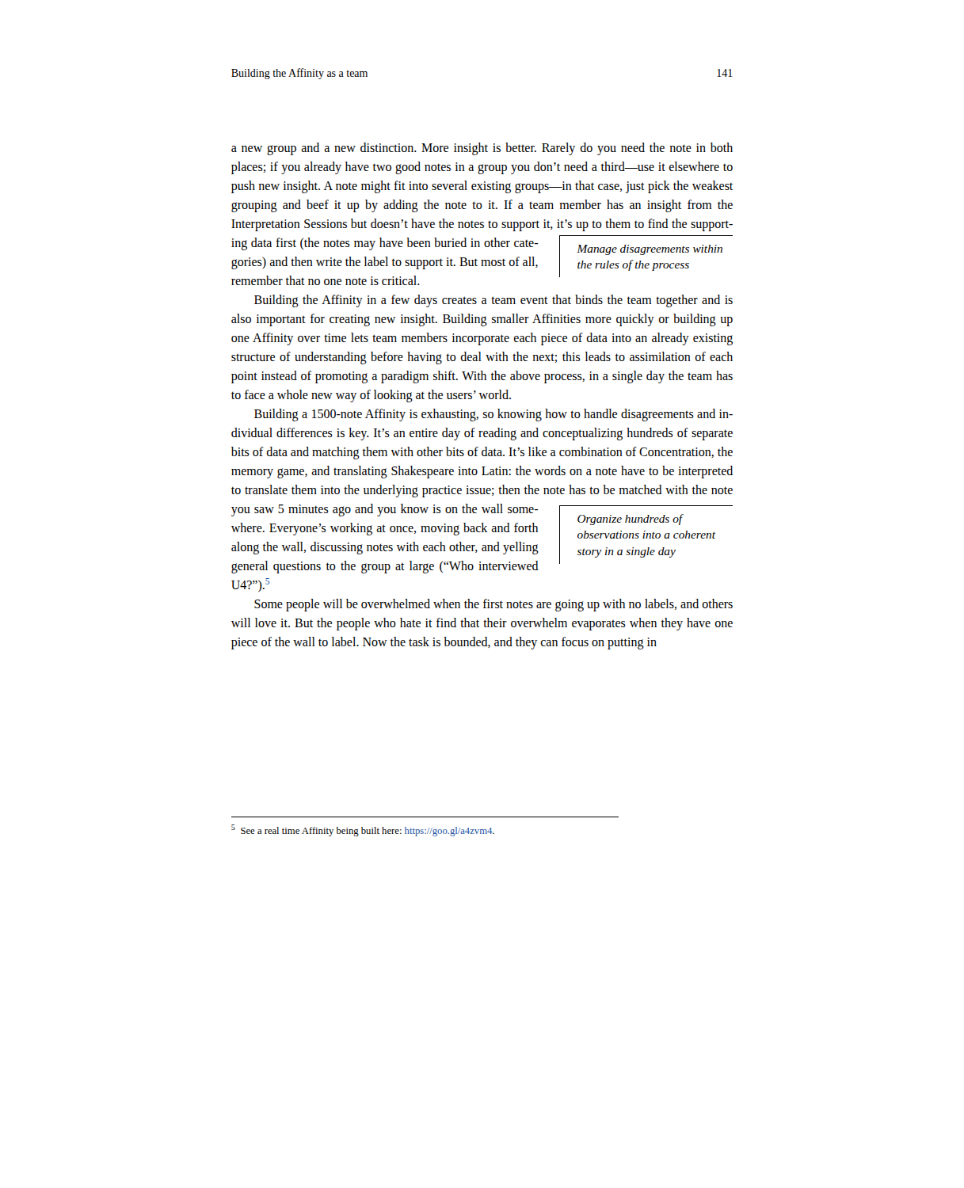Building the Affinity as a team 141
a new group and a new distinction. More insight is better. Rarely do you need the note in both places; if you already have two good notes in a group you don’t need a third—use it elsewhere to push new insight. A note might fit into several existing groups—in that case, just pick the weakest grouping and beef it up by adding the note to it. If a team member has an insight from the Interpretation Sessions but doesn’t have the notes to support it, it’s up to them to find the supporting data first (the notesManage disagreements within the rules of the process may have been buried in other categories) and then write the label to support it. But most of all, remember that no one note is critical.
Building the Affinity in a few days creates a team event that binds the team together and is also important for creating new insight. Building smaller Affinities more quickly or building up one Affinity over time lets team members incorporate each piece of data into an already existing structure of understanding before having to deal with the next; this leads to assimilation of each point instead of promoting a paradigm shift. With the above process, in a single day the team has to face a whole new way of looking at the users’ world.
Building a 1500-note Affinity is exhausting, so knowing how to handle disagreements and individual differences is key. It’s an entire day of reading and conceptualizing hundreds of separate bits of data and matching them with other bits of data. It’s like a combination of Concentration, the memory game, and translating Shakespeare into Latin: the words on a note have to be interpreted to translate them into the underlying practice issue; then the note has to be matched with the note you saw 5 minutes ago and you know is on theOrganize hundreds of observations into a coherent story in a single day wall somewhere. Everyone’s working at once, moving back and forth along the wall, discussing notes with each other, and yelling general questions to the group at large (“Who interviewed U4?”).5
Some people will be overwhelmed when the first notes are going up with no labels, and others will love it. But the people who hate it find that their overwhelm evaporates when they have one piece of the wall to label. Now the task is bounded, and they can focus on putting in
5 See a real time Affinity being built here: https://goo.gl/a4zvm4.